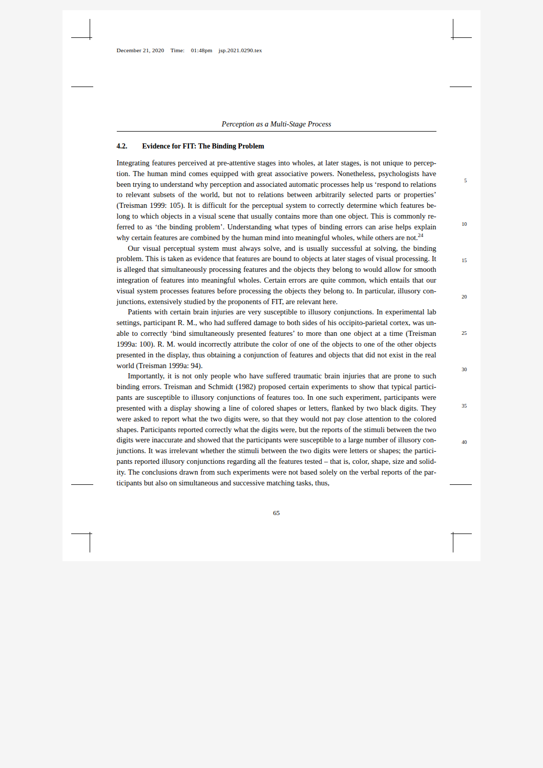December 21, 2020 Time: 01:48pm jsp.2021.0290.tex
Perception as a Multi-Stage Process
4.2. Evidence for FIT: The Binding Problem
5 10 15 20 25 30 35 40
Integrating features perceived at pre-attentive stages into wholes, at later stages, is not unique to perception. The human mind comes equipped with great associative powers. Nonetheless, psychologists have been trying to understand why perception and associated automatic processes help us ‘respond to relations to relevant subsets of the world, but not to relations between arbitrarily selected parts or properties’ (Treisman 1999: 105). It is difficult for the perceptual system to correctly determine which features belong to which objects in a visual scene that usually contains more than one object. This is commonly referred to as ‘the binding problem’. Understanding what types of binding errors can arise helps explain why certain features are combined by the human mind into meaningful wholes, while others are not.24
Our visual perceptual system must always solve, and is usually successful at solving, the binding problem. This is taken as evidence that features are bound to objects at later stages of visual processing. It is alleged that simultaneously processing features and the objects they belong to would allow for smooth integration of features into meaningful wholes. Certain errors are quite common, which entails that our visual system processes features before processing the objects they belong to. In particular, illusory conjunctions, extensively studied by the proponents of FIT, are relevant here.
Patients with certain brain injuries are very susceptible to illusory conjunctions. In experimental lab settings, participant R. M., who had suffered damage to both sides of his occipito-parietal cortex, was unable to correctly ‘bind simultaneously presented features’ to more than one object at a time (Treisman 1999a: 100). R. M. would incorrectly attribute the color of one of the objects to one of the other objects presented in the display, thus obtaining a conjunction of features and objects that did not exist in the real world (Treisman 1999a: 94).
Importantly, it is not only people who have suffered traumatic brain injuries that are prone to such binding errors. Treisman and Schmidt (1982) proposed certain experiments to show that typical participants are susceptible to illusory conjunctions of features too. In one such experiment, participants were presented with a display showing a line of colored shapes or letters, flanked by two black digits. They were asked to report what the two digits were, so that they would not pay close attention to the colored shapes. Participants reported correctly what the digits were, but the reports of the stimuli between the two digits were inaccurate and showed that the participants were susceptible to a large number of illusory conjunctions. It was irrelevant whether the stimuli between the two digits were letters or shapes; the participants reported illusory conjunctions regarding all the features tested – that is, color, shape, size and solidity. The conclusions drawn from such experiments were not based solely on the verbal reports of the participants but also on simultaneous and successive matching tasks, thus,
65